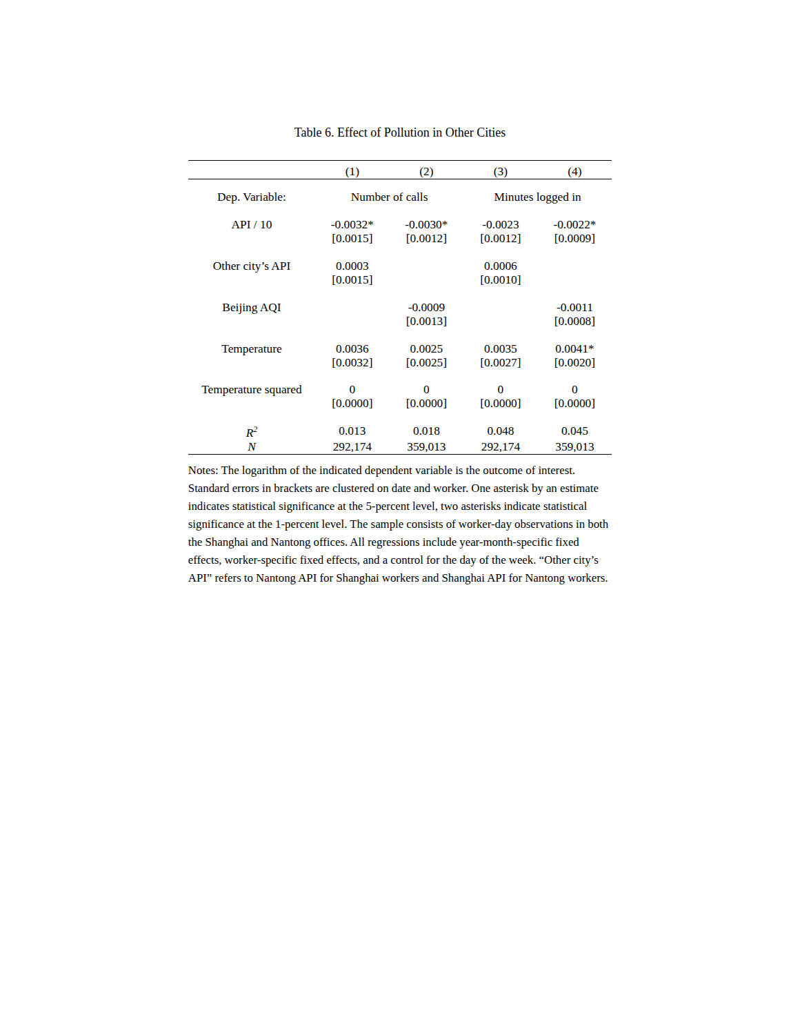Table 6. Effect of Pollution in Other Cities
| | (1) | (2) | (3) | (4) |
| Dep. Variable: | Number of calls | Minutes logged in |
| API / 10 | -0.0032* | -0.0030* | -0.0023 | -0.0022* |
| | [0.0015] | [0.0012] | [0.0012] | [0.0009] |
| Other city’s API | 0.0003 | | 0.0006 | |
| | [0.0015] | | [0.0010] | |
| Beijing AQI | | -0.0009 | | -0.0011 |
| | | [0.0013] | | [0.0008] |
| Temperature | 0.0036 | 0.0025 | 0.0035 | 0.0041* |
| | [0.0032] | [0.0025] | [0.0027] | [0.0020] |
| Temperature squared | 0 | 0 | 0 | 0 |
| | [0.0000] | [0.0000] | [0.0000] | [0.0000] |
| R 2 | 0.013 | 0.018 | 0.048 | 0.045 |
| N | 292,174 | 359,013 | 292,174 | 359,013 |
Notes: The logarithm of the indicated dependent variable is the outcome of interest. Standard errors in brackets are clustered on date and worker. One asterisk by an estimate indicates statistical significance at the 5-percent level, two asterisks indicate statistical significance at the 1-percent level. The sample consists of worker-day observations in both the Shanghai and Nantong offices. All regressions include year-month-specific fixed effects, worker-specific fixed effects, and a control for the day of the week. “Other city’s API” refers to Nantong API for Shanghai workers and Shanghai API for Nantong workers.